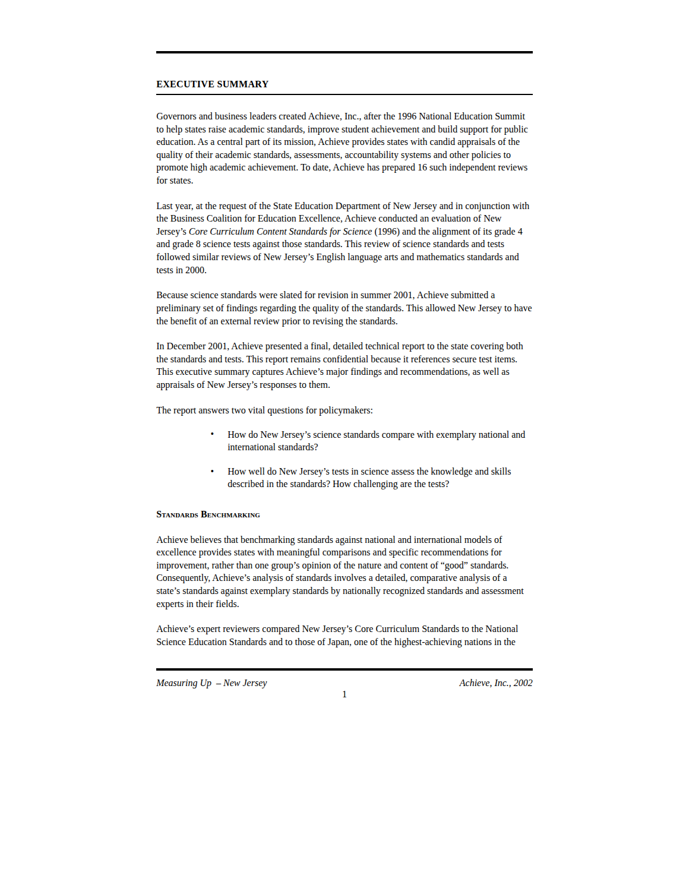EXECUTIVE SUMMARY
Governors and business leaders created Achieve, Inc., after the 1996 National Education Summit to help states raise academic standards, improve student achievement and build support for public education. As a central part of its mission, Achieve provides states with candid appraisals of the quality of their academic standards, assessments, accountability systems and other policies to promote high academic achievement. To date, Achieve has prepared 16 such independent reviews for states.
Last year, at the request of the State Education Department of New Jersey and in conjunction with the Business Coalition for Education Excellence, Achieve conducted an evaluation of New Jersey’s Core Curriculum Content Standards for Science (1996) and the alignment of its grade 4 and grade 8 science tests against those standards. This review of science standards and tests followed similar reviews of New Jersey’s English language arts and mathematics standards and tests in 2000.
Because science standards were slated for revision in summer 2001, Achieve submitted a preliminary set of findings regarding the quality of the standards. This allowed New Jersey to have the benefit of an external review prior to revising the standards.
In December 2001, Achieve presented a final, detailed technical report to the state covering both the standards and tests. This report remains confidential because it references secure test items. This executive summary captures Achieve’s major findings and recommendations, as well as appraisals of New Jersey’s responses to them.
The report answers two vital questions for policymakers:
How do New Jersey’s science standards compare with exemplary national and international standards?
How well do New Jersey’s tests in science assess the knowledge and skills described in the standards? How challenging are the tests?
Standards Benchmarking
Achieve believes that benchmarking standards against national and international models of excellence provides states with meaningful comparisons and specific recommendations for improvement, rather than one group’s opinion of the nature and content of “good” standards. Consequently, Achieve’s analysis of standards involves a detailed, comparative analysis of a state’s standards against exemplary standards by nationally recognized standards and assessment experts in their fields.
Achieve’s expert reviewers compared New Jersey’s Core Curriculum Standards to the National Science Education Standards and to those of Japan, one of the highest-achieving nations in the
Measuring Up – New Jersey Achieve, Inc., 2002 1